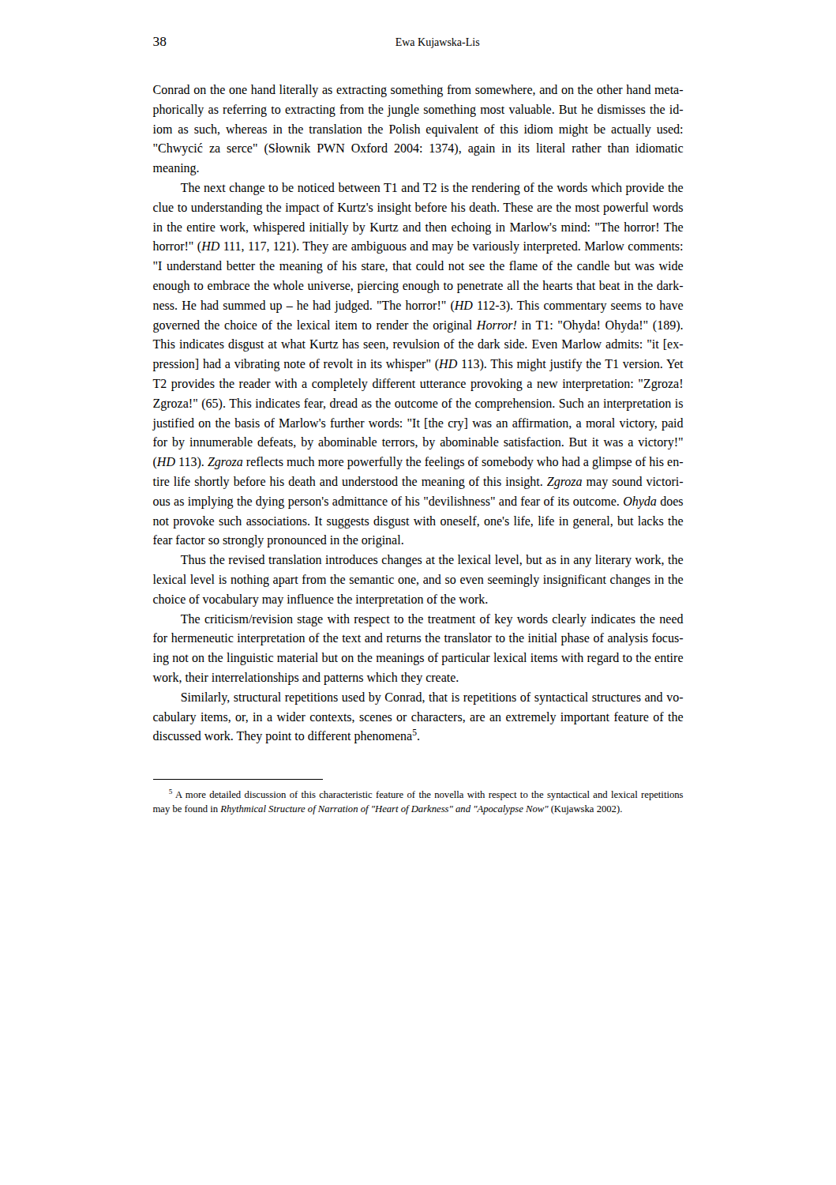38 Ewa Kujawska-Lis
Conrad on the one hand literally as extracting something from somewhere, and on the other hand metaphorically as referring to extracting from the jungle something most valuable. But he dismisses the idiom as such, whereas in the translation the Polish equivalent of this idiom might be actually used: "Chwycić za serce" (Słownik PWN Oxford 2004: 1374), again in its literal rather than idiomatic meaning.
The next change to be noticed between T1 and T2 is the rendering of the words which provide the clue to understanding the impact of Kurtz's insight before his death. These are the most powerful words in the entire work, whispered initially by Kurtz and then echoing in Marlow's mind: "The horror! The horror!" (HD 111, 117, 121). They are ambiguous and may be variously interpreted. Marlow comments: "I understand better the meaning of his stare, that could not see the flame of the candle but was wide enough to embrace the whole universe, piercing enough to penetrate all the hearts that beat in the darkness. He had summed up – he had judged. "The horror!" (HD 112-3). This commentary seems to have governed the choice of the lexical item to render the original Horror! in T1: "Ohyda! Ohyda!" (189). This indicates disgust at what Kurtz has seen, revulsion of the dark side. Even Marlow admits: "it [expression] had a vibrating note of revolt in its whisper" (HD 113). This might justify the T1 version. Yet T2 provides the reader with a completely different utterance provoking a new interpretation: "Zgroza! Zgroza!" (65). This indicates fear, dread as the outcome of the comprehension. Such an interpretation is justified on the basis of Marlow's further words: "It [the cry] was an affirmation, a moral victory, paid for by innumerable defeats, by abominable terrors, by abominable satisfaction. But it was a victory!" (HD 113). Zgroza reflects much more powerfully the feelings of somebody who had a glimpse of his entire life shortly before his death and understood the meaning of this insight. Zgroza may sound victorious as implying the dying person's admittance of his "devilishness" and fear of its outcome. Ohyda does not provoke such associations. It suggests disgust with oneself, one's life, life in general, but lacks the fear factor so strongly pronounced in the original.
Thus the revised translation introduces changes at the lexical level, but as in any literary work, the lexical level is nothing apart from the semantic one, and so even seemingly insignificant changes in the choice of vocabulary may influence the interpretation of the work.
The criticism/revision stage with respect to the treatment of key words clearly indicates the need for hermeneutic interpretation of the text and returns the translator to the initial phase of analysis focusing not on the linguistic material but on the meanings of particular lexical items with regard to the entire work, their interrelationships and patterns which they create.
Similarly, structural repetitions used by Conrad, that is repetitions of syntactical structures and vocabulary items, or, in a wider contexts, scenes or characters, are an extremely important feature of the discussed work. They point to different phenomena5.
5 A more detailed discussion of this characteristic feature of the novella with respect to the syntactical and lexical repetitions may be found in Rhythmical Structure of Narration of "Heart of Darkness" and "Apocalypse Now" (Kujawska 2002).